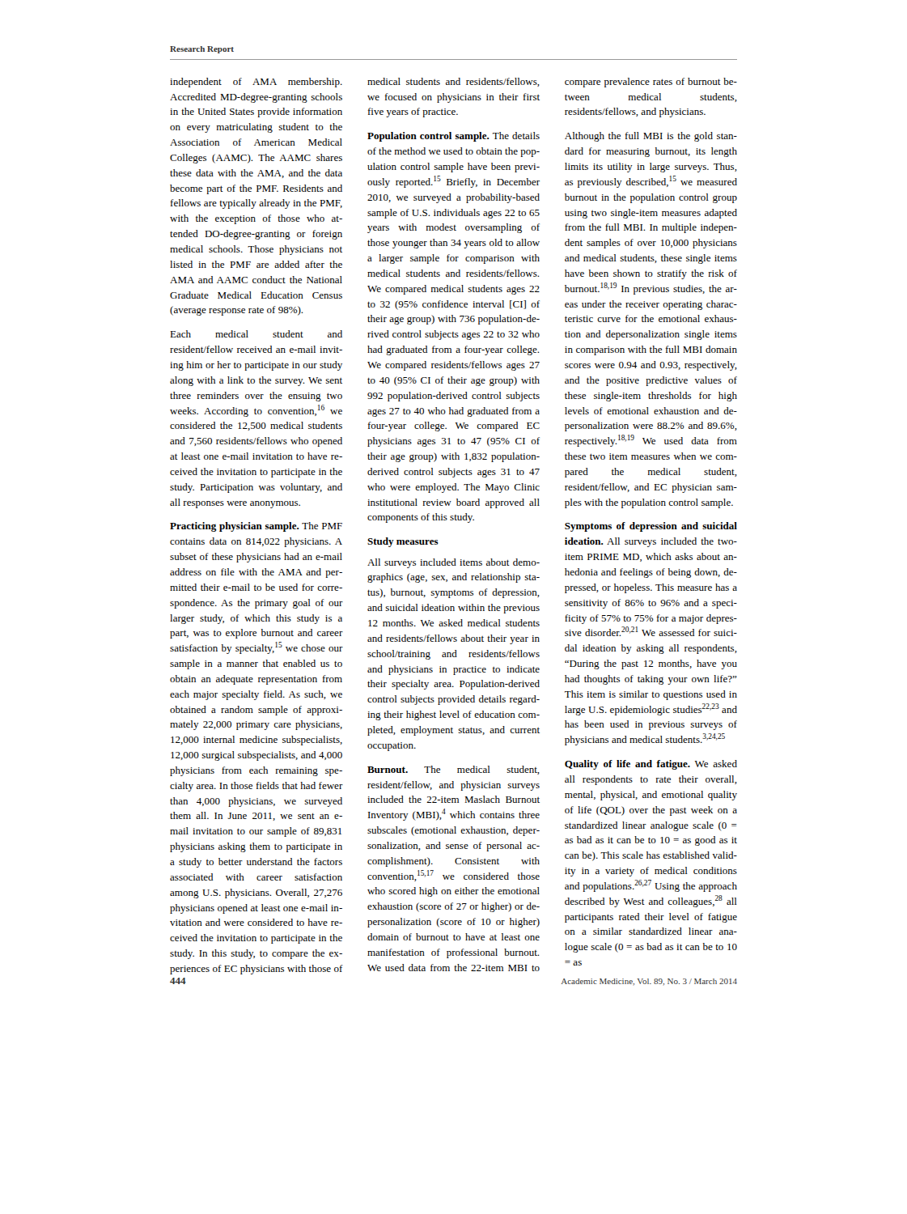Research Report
independent of AMA membership. Accredited MD-degree-granting schools in the United States provide information on every matriculating student to the Association of American Medical Colleges (AAMC). The AAMC shares these data with the AMA, and the data become part of the PMF. Residents and fellows are typically already in the PMF, with the exception of those who attended DO-degree-granting or foreign medical schools. Those physicians not listed in the PMF are added after the AMA and AAMC conduct the National Graduate Medical Education Census (average response rate of 98%).
Each medical student and resident/fellow received an e-mail inviting him or her to participate in our study along with a link to the survey. We sent three reminders over the ensuing two weeks. According to convention,16 we considered the 12,500 medical students and 7,560 residents/fellows who opened at least one e-mail invitation to have received the invitation to participate in the study. Participation was voluntary, and all responses were anonymous.
Practicing physician sample. The PMF contains data on 814,022 physicians. A subset of these physicians had an e-mail address on file with the AMA and permitted their e-mail to be used for correspondence. As the primary goal of our larger study, of which this study is a part, was to explore burnout and career satisfaction by specialty,15 we chose our sample in a manner that enabled us to obtain an adequate representation from each major specialty field. As such, we obtained a random sample of approximately 22,000 primary care physicians, 12,000 internal medicine subspecialists, 12,000 surgical subspecialists, and 4,000 physicians from each remaining specialty area. In those fields that had fewer than 4,000 physicians, we surveyed them all. In June 2011, we sent an e-mail invitation to our sample of 89,831 physicians asking them to participate in a study to better understand the factors associated with career satisfaction among U.S. physicians. Overall, 27,276 physicians opened at least one e-mail invitation and were considered to have received the invitation to participate in the study. In this study, to compare the experiences of EC physicians with those of medical students and residents/fellows, we focused on physicians in their first five years of practice.
Population control sample. The details of the method we used to obtain the population control sample have been previously reported.15 Briefly, in December 2010, we surveyed a probability-based sample of U.S. individuals ages 22 to 65 years with modest oversampling of those younger than 34 years old to allow a larger sample for comparison with medical students and residents/fellows. We compared medical students ages 22 to 32 (95% confidence interval [CI] of their age group) with 736 population-derived control subjects ages 22 to 32 who had graduated from a four-year college. We compared residents/fellows ages 27 to 40 (95% CI of their age group) with 992 population-derived control subjects ages 27 to 40 who had graduated from a four-year college. We compared EC physicians ages 31 to 47 (95% CI of their age group) with 1,832 population-derived control subjects ages 31 to 47 who were employed. The Mayo Clinic institutional review board approved all components of this study.
Study measures
All surveys included items about demographics (age, sex, and relationship status), burnout, symptoms of depression, and suicidal ideation within the previous 12 months. We asked medical students and residents/fellows about their year in school/training and residents/fellows and physicians in practice to indicate their specialty area. Population-derived control subjects provided details regarding their highest level of education completed, employment status, and current occupation.
Burnout. The medical student, resident/fellow, and physician surveys included the 22-item Maslach Burnout Inventory (MBI),4 which contains three subscales (emotional exhaustion, depersonalization, and sense of personal accomplishment). Consistent with convention,15,17 we considered those who scored high on either the emotional exhaustion (score of 27 or higher) or depersonalization (score of 10 or higher) domain of burnout to have at least one manifestation of professional burnout. We used data from the 22-item MBI to compare prevalence rates of burnout between medical students, residents/fellows, and physicians.
Although the full MBI is the gold standard for measuring burnout, its length limits its utility in large surveys. Thus, as previously described,15 we measured burnout in the population control group using two single-item measures adapted from the full MBI. In multiple independent samples of over 10,000 physicians and medical students, these single items have been shown to stratify the risk of burnout.18,19 In previous studies, the areas under the receiver operating characteristic curve for the emotional exhaustion and depersonalization single items in comparison with the full MBI domain scores were 0.94 and 0.93, respectively, and the positive predictive values of these single-item thresholds for high levels of emotional exhaustion and depersonalization were 88.2% and 89.6%, respectively.18,19 We used data from these two item measures when we compared the medical student, resident/fellow, and EC physician samples with the population control sample.
Symptoms of depression and suicidal ideation. All surveys included the two-item PRIME MD, which asks about anhedonia and feelings of being down, depressed, or hopeless. This measure has a sensitivity of 86% to 96% and a specificity of 57% to 75% for a major depressive disorder.20,21 We assessed for suicidal ideation by asking all respondents, “During the past 12 months, have you had thoughts of taking your own life?” This item is similar to questions used in large U.S. epidemiologic studies22,23 and has been used in previous surveys of physicians and medical students.3,24,25
Quality of life and fatigue. We asked all respondents to rate their overall, mental, physical, and emotional quality of life (QOL) over the past week on a standardized linear analogue scale (0 = as bad as it can be to 10 = as good as it can be). This scale has established validity in a variety of medical conditions and populations.26,27 Using the approach described by West and colleagues,28 all participants rated their level of fatigue on a similar standardized linear analogue scale (0 = as bad as it can be to 10 = as
444 Academic Medicine, Vol. 89, No. 3 / March 2014